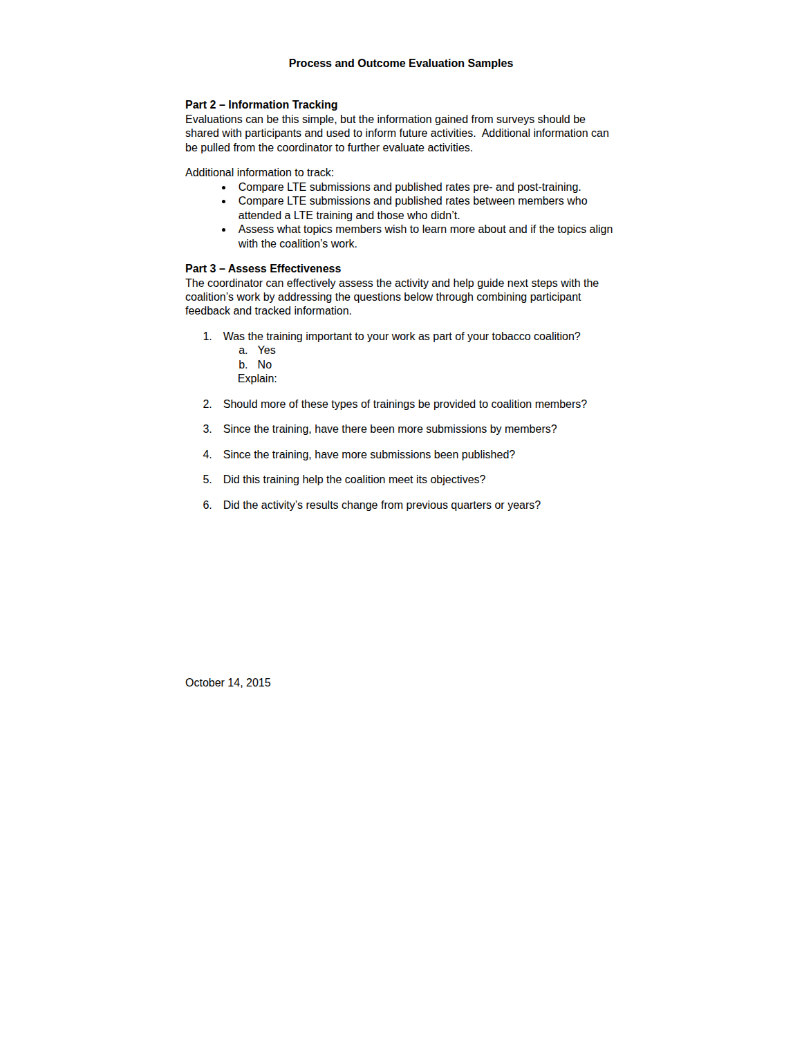Process and Outcome Evaluation Samples
Part 2 – Information Tracking
Evaluations can be this simple, but the information gained from surveys should be shared with participants and used to inform future activities. Additional information can be pulled from the coordinator to further evaluate activities.
Additional information to track:
Compare LTE submissions and published rates pre- and post-training.
Compare LTE submissions and published rates between members who attended a LTE training and those who didn’t.
Assess what topics members wish to learn more about and if the topics align with the coalition’s work.
Part 3 – Assess Effectiveness
The coordinator can effectively assess the activity and help guide next steps with the coalition’s work by addressing the questions below through combining participant feedback and tracked information.
Was the training important to your work as part of your tobacco coalition?
Yes
No
Explain:
Should more of these types of trainings be provided to coalition members?
Since the training, have there been more submissions by members?
Since the training, have more submissions been published?
Did this training help the coalition meet its objectives?
Did the activity’s results change from previous quarters or years?
October 14, 2015